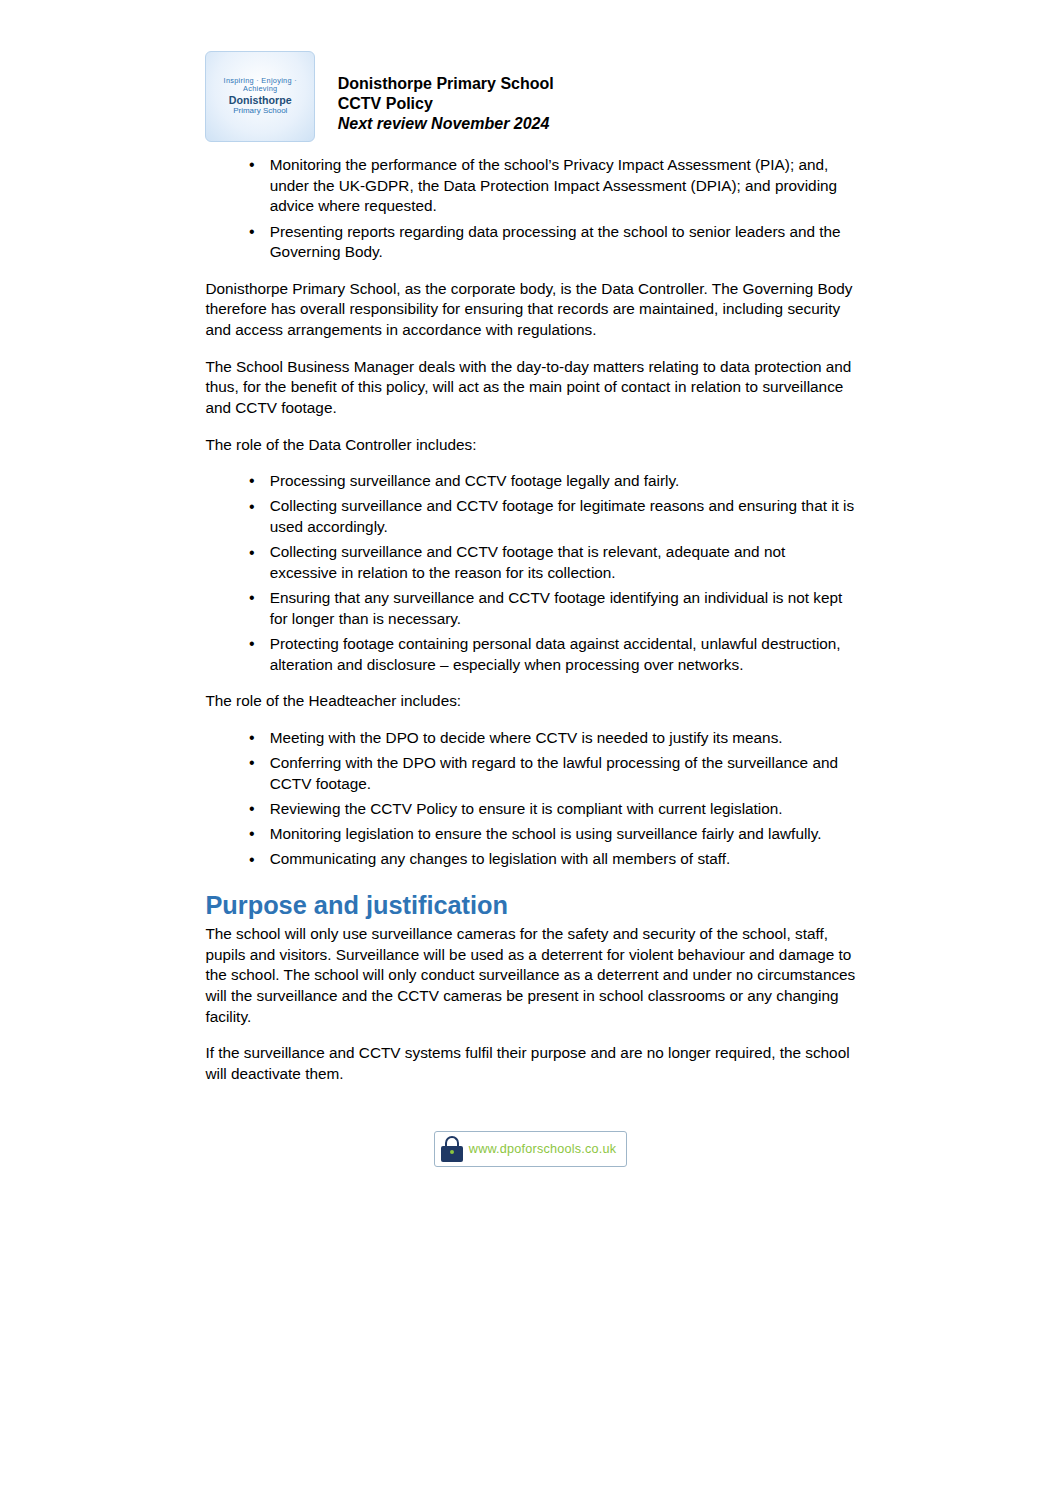Inspiring · Enjoying · Achieving
Donisthorpe
Primary School
Donisthorpe Primary School
CCTV Policy
Next review November 2024
Monitoring the performance of the school’s Privacy Impact Assessment (PIA); and, under the UK-GDPR, the Data Protection Impact Assessment (DPIA); and providing advice where requested.
Presenting reports regarding data processing at the school to senior leaders and the Governing Body.
Donisthorpe Primary School, as the corporate body, is the Data Controller. The Governing Body therefore has overall responsibility for ensuring that records are maintained, including security and access arrangements in accordance with regulations.
The School Business Manager deals with the day-to-day matters relating to data protection and thus, for the benefit of this policy, will act as the main point of contact in relation to surveillance and CCTV footage.
The role of the Data Controller includes:
Processing surveillance and CCTV footage legally and fairly.
Collecting surveillance and CCTV footage for legitimate reasons and ensuring that it is used accordingly.
Collecting surveillance and CCTV footage that is relevant, adequate and not excessive in relation to the reason for its collection.
Ensuring that any surveillance and CCTV footage identifying an individual is not kept for longer than is necessary.
Protecting footage containing personal data against accidental, unlawful destruction, alteration and disclosure – especially when processing over networks.
The role of the Headteacher includes:
Meeting with the DPO to decide where CCTV is needed to justify its means.
Conferring with the DPO with regard to the lawful processing of the surveillance and CCTV footage.
Reviewing the CCTV Policy to ensure it is compliant with current legislation.
Monitoring legislation to ensure the school is using surveillance fairly and lawfully.
Communicating any changes to legislation with all members of staff.
Purpose and justification
The school will only use surveillance cameras for the safety and security of the school, staff, pupils and visitors. Surveillance will be used as a deterrent for violent behaviour and damage to the school. The school will only conduct surveillance as a deterrent and under no circumstances will the surveillance and the CCTV cameras be present in school classrooms or any changing facility.
If the surveillance and CCTV systems fulfil their purpose and are no longer required, the school will deactivate them.
www.dpoforschools.co.uk